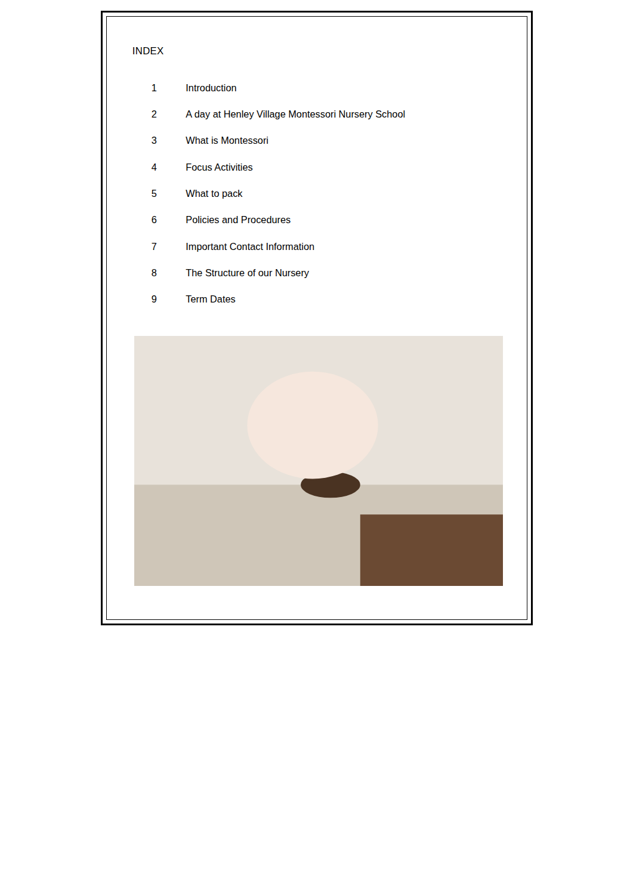INDEX
1 Introduction
2 A day at Henley Village Montessori Nursery School
3 What is Montessori
4 Focus Activities
5 What to pack
6 Policies and Procedures
7 Important Contact Information
8 The Structure of our Nursery
9 Term Dates